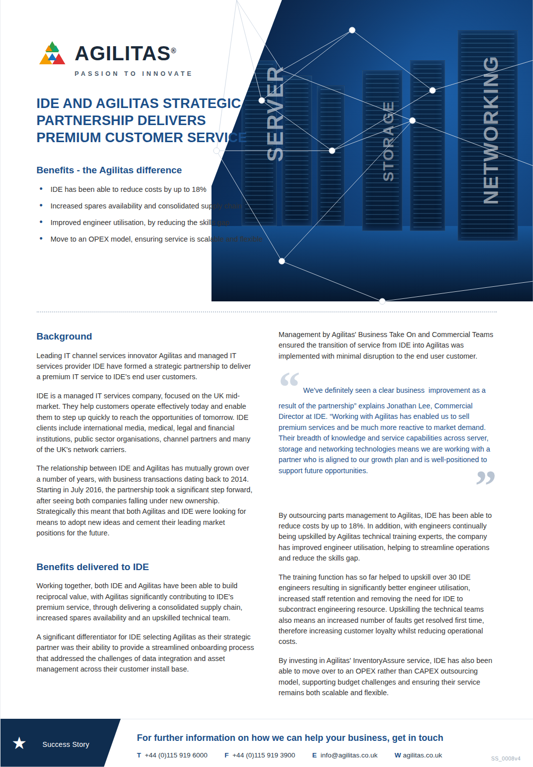SERVER
STORAGE
NETWORKING
AGILITAS®
PASSION TO INNOVATE
IDE AND AGILITAS STRATEGIC PARTNERSHIP DELIVERS PREMIUM CUSTOMER SERVICE
Benefits - the Agilitas difference
IDE has been able to reduce costs by up to 18%
Increased spares availability and consolidated supply chain
Improved engineer utilisation, by reducing the skills gap
Move to an OPEX model, ensuring service is scalable and flexible
Background
Leading IT channel services innovator Agilitas and managed IT services provider IDE have formed a strategic partnership to deliver a premium IT service to IDE's end user customers.
IDE is a managed IT services company, focused on the UK mid-market. They help customers operate effectively today and enable them to step up quickly to reach the opportunities of tomorrow. IDE clients include international media, medical, legal and financial institutions, public sector organisations, channel partners and many of the UK's network carriers.
The relationship between IDE and Agilitas has mutually grown over a number of years, with business transactions dating back to 2014. Starting in July 2016, the partnership took a significant step forward, after seeing both companies falling under new ownership. Strategically this meant that both Agilitas and IDE were looking for means to adopt new ideas and cement their leading market positions for the future.
Benefits delivered to IDE
Working together, both IDE and Agilitas have been able to build reciprocal value, with Agilitas significantly contributing to IDE's premium service, through delivering a consolidated supply chain, increased spares availability and an upskilled technical team.
A significant differentiator for IDE selecting Agilitas as their strategic partner was their ability to provide a streamlined onboarding process that addressed the challenges of data integration and asset management across their customer install base.
Management by Agilitas' Business Take On and Commercial Teams ensured the transition of service from IDE into Agilitas was implemented with minimal disruption to the end user customer.
“We've definitely seen a clear business improvement as a result of the partnership” explains Jonathan Lee, Commercial Director at IDE. “Working with Agilitas has enabled us to sell premium services and be much more reactive to market demand. Their breadth of knowledge and service capabilities across server, storage and networking technologies means we are working with a partner who is aligned to our growth plan and is well-positioned to support future opportunities.
”
By outsourcing parts management to Agilitas, IDE has been able to reduce costs by up to 18%. In addition, with engineers continually being upskilled by Agilitas technical training experts, the company has improved engineer utilisation, helping to streamline operations and reduce the skills gap.
The training function has so far helped to upskill over 30 IDE engineers resulting in significantly better engineer utilisation, increased staff retention and removing the need for IDE to subcontract engineering resource. Upskilling the technical teams also means an increased number of faults get resolved first time, therefore increasing customer loyalty whilst reducing operational costs.
By investing in Agilitas' InventoryAssure service, IDE has also been able to move over to an OPEX rather than CAPEX outsourcing model, supporting budget challenges and ensuring their service remains both scalable and flexible.
★
Success Story
For further information on how we can help your business, get in touch
T +44 (0)115 919 6000 F +44 (0)115 919 3900 E info@agilitas.co.uk W agilitas.co.uk
SS_0008v4